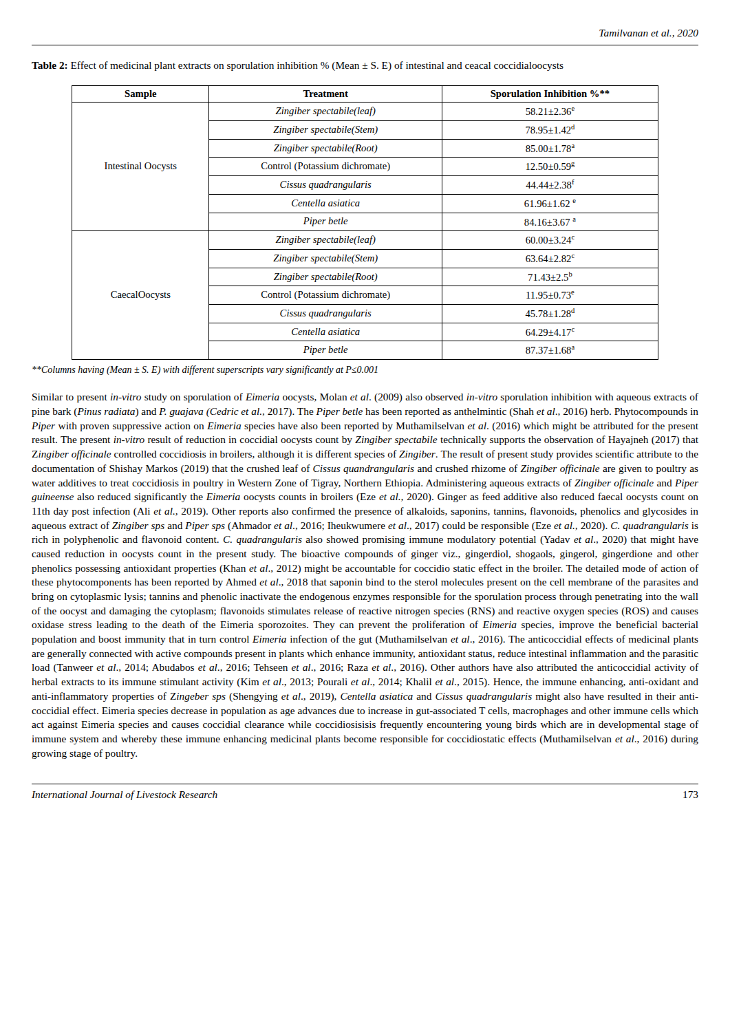Tamilvanan et al., 2020
Table 2: Effect of medicinal plant extracts on sporulation inhibition % (Mean ± S. E) of intestinal and ceacal coccidialoocysts
| Sample | Treatment | Sporulation Inhibition %** |
| --- | --- | --- |
| Intestinal Oocysts | Zingiber spectabile(leaf) | 58.21±2.36 e |
| Zingiber spectabile(Stem) | 78.95±1.42 d |
| Zingiber spectabile(Root) | 85.00±1.78 a |
| Control (Potassium dichromate) | 12.50±0.59 g |
| Cissus quadrangularis | 44.44±2.38 f |
| Centella asiatica | 61.96±1.62 e |
| Piper betle | 84.16±3.67 a |
| CaecalOocysts | Zingiber spectabile(leaf) | 60.00±3.24 c |
| Zingiber spectabile(Stem) | 63.64±2.82 c |
| Zingiber spectabile(Root) | 71.43±2.5 b |
| Control (Potassium dichromate) | 11.95±0.73 e |
| Cissus quadrangularis | 45.78±1.28 d |
| Centella asiatica | 64.29±4.17 c |
| Piper betle | 87.37±1.68 a |
**Columns having (Mean ± S. E) with different superscripts vary significantly at P≤0.001
Similar to present in-vitro study on sporulation of Eimeria oocysts, Molan et al. (2009) also observed in-vitro sporulation inhibition with aqueous extracts of pine bark (Pinus radiata) and P. guajava (Cedric et al., 2017). The Piper betle has been reported as anthelmintic (Shah et al., 2016) herb. Phytocompounds in Piper with proven suppressive action on Eimeria species have also been reported by Muthamilselvan et al. (2016) which might be attributed for the present result. The present in-vitro result of reduction in coccidial oocysts count by Zingiber spectabile technically supports the observation of Hayajneh (2017) that Zingiber officinale controlled coccidiosis in broilers, although it is different species of Zingiber. The result of present study provides scientific attribute to the documentation of Shishay Markos (2019) that the crushed leaf of Cissus quandrangularis and crushed rhizome of Zingiber officinale are given to poultry as water additives to treat coccidiosis in poultry in Western Zone of Tigray, Northern Ethiopia. Administering aqueous extracts of Zingiber officinale and Piper guineense also reduced significantly the Eimeria oocysts counts in broilers (Eze et al., 2020). Ginger as feed additive also reduced faecal oocysts count on 11th day post infection (Ali et al., 2019). Other reports also confirmed the presence of alkaloids, saponins, tannins, flavonoids, phenolics and glycosides in aqueous extract of Zingiber sps and Piper sps (Ahmador et al., 2016; Iheukwumere et al., 2017) could be responsible (Eze et al., 2020). C. quadrangularis is rich in polyphenolic and flavonoid content. C. quadrangularis also showed promising immune modulatory potential (Yadav et al., 2020) that might have caused reduction in oocysts count in the present study. The bioactive compounds of ginger viz., gingerdiol, shogaols, gingerol, gingerdione and other phenolics possessing antioxidant properties (Khan et al., 2012) might be accountable for coccidio static effect in the broiler. The detailed mode of action of these phytocomponents has been reported by Ahmed et al., 2018 that saponin bind to the sterol molecules present on the cell membrane of the parasites and bring on cytoplasmic lysis; tannins and phenolic inactivate the endogenous enzymes responsible for the sporulation process through penetrating into the wall of the oocyst and damaging the cytoplasm; flavonoids stimulates release of reactive nitrogen species (RNS) and reactive oxygen species (ROS) and causes oxidase stress leading to the death of the Eimeria sporozoites. They can prevent the proliferation of Eimeria species, improve the beneficial bacterial population and boost immunity that in turn control Eimeria infection of the gut (Muthamilselvan et al., 2016). The anticoccidial effects of medicinal plants are generally connected with active compounds present in plants which enhance immunity, antioxidant status, reduce intestinal inflammation and the parasitic load (Tanweer et al., 2014; Abudabos et al., 2016; Tehseen et al., 2016; Raza et al., 2016). Other authors have also attributed the anticoccidial activity of herbal extracts to its immune stimulant activity (Kim et al., 2013; Pourali et al., 2014; Khalil et al., 2015). Hence, the immune enhancing, anti-oxidant and anti-inflammatory properties of Zingeber sps (Shengying et al., 2019), Centella asiatica and Cissus quadrangularis might also have resulted in their anti-coccidial effect. Eimeria species decrease in population as age advances due to increase in gut-associated T cells, macrophages and other immune cells which act against Eimeria species and causes coccidial clearance while coccidiosisisis frequently encountering young birds which are in developmental stage of immune system and whereby these immune enhancing medicinal plants become responsible for coccidiostatic effects (Muthamilselvan et al., 2016) during growing stage of poultry.
International Journal of Livestock Research 173